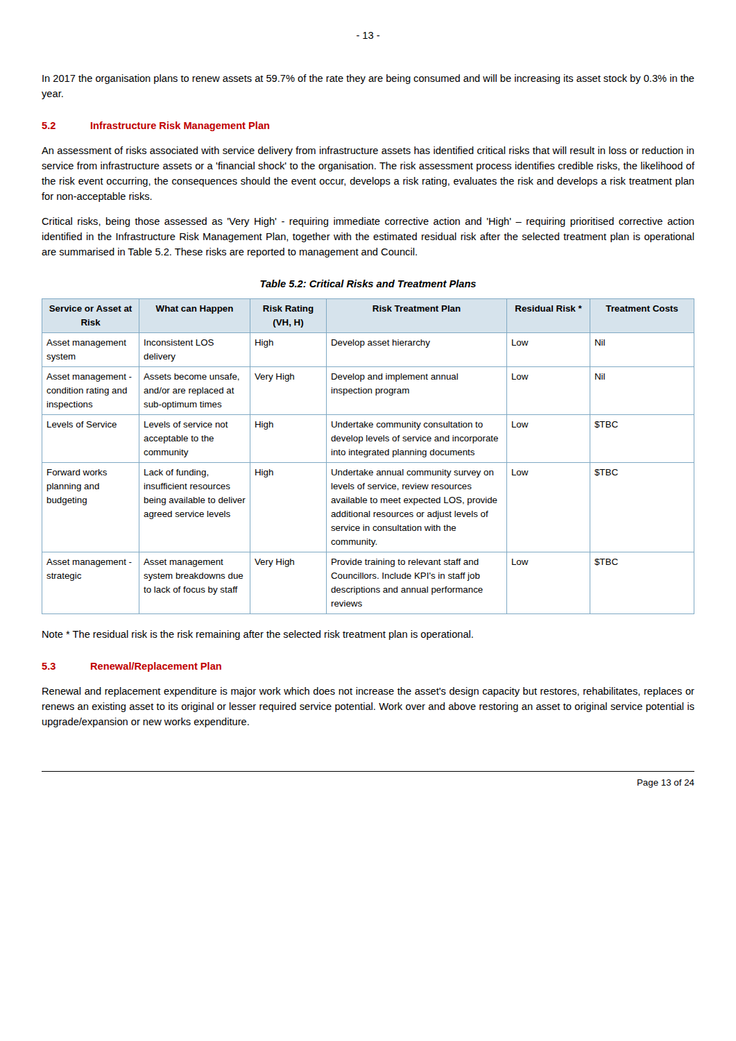- 13 -
In 2017 the organisation plans to renew assets at 59.7% of the rate they are being consumed and will be increasing its asset stock by 0.3% in the year.
5.2 Infrastructure Risk Management Plan
An assessment of risks associated with service delivery from infrastructure assets has identified critical risks that will result in loss or reduction in service from infrastructure assets or a 'financial shock' to the organisation. The risk assessment process identifies credible risks, the likelihood of the risk event occurring, the consequences should the event occur, develops a risk rating, evaluates the risk and develops a risk treatment plan for non-acceptable risks.
Critical risks, being those assessed as 'Very High' - requiring immediate corrective action and 'High' – requiring prioritised corrective action identified in the Infrastructure Risk Management Plan, together with the estimated residual risk after the selected treatment plan is operational are summarised in Table 5.2. These risks are reported to management and Council.
Table 5.2: Critical Risks and Treatment Plans
| Service or Asset at Risk | What can Happen | Risk Rating (VH, H) | Risk Treatment Plan | Residual Risk * | Treatment Costs |
| --- | --- | --- | --- | --- | --- |
| Asset management system | Inconsistent LOS delivery | High | Develop asset hierarchy | Low | Nil |
| Asset management - condition rating and inspections | Assets become unsafe, and/or are replaced at sub-optimum times | Very High | Develop and implement annual inspection program | Low | Nil |
| Levels of Service | Levels of service not acceptable to the community | High | Undertake community consultation to develop levels of service and incorporate into integrated planning documents | Low | $TBC |
| Forward works planning and budgeting | Lack of funding, insufficient resources being available to deliver agreed service levels | High | Undertake annual community survey on levels of service, review resources available to meet expected LOS, provide additional resources or adjust levels of service in consultation with the community. | Low | $TBC |
| Asset management - strategic | Asset management system breakdowns due to lack of focus by staff | Very High | Provide training to relevant staff and Councillors. Include KPI's in staff job descriptions and annual performance reviews | Low | $TBC |
Note * The residual risk is the risk remaining after the selected risk treatment plan is operational.
5.3 Renewal/Replacement Plan
Renewal and replacement expenditure is major work which does not increase the asset's design capacity but restores, rehabilitates, replaces or renews an existing asset to its original or lesser required service potential. Work over and above restoring an asset to original service potential is upgrade/expansion or new works expenditure.
Page 13 of 24